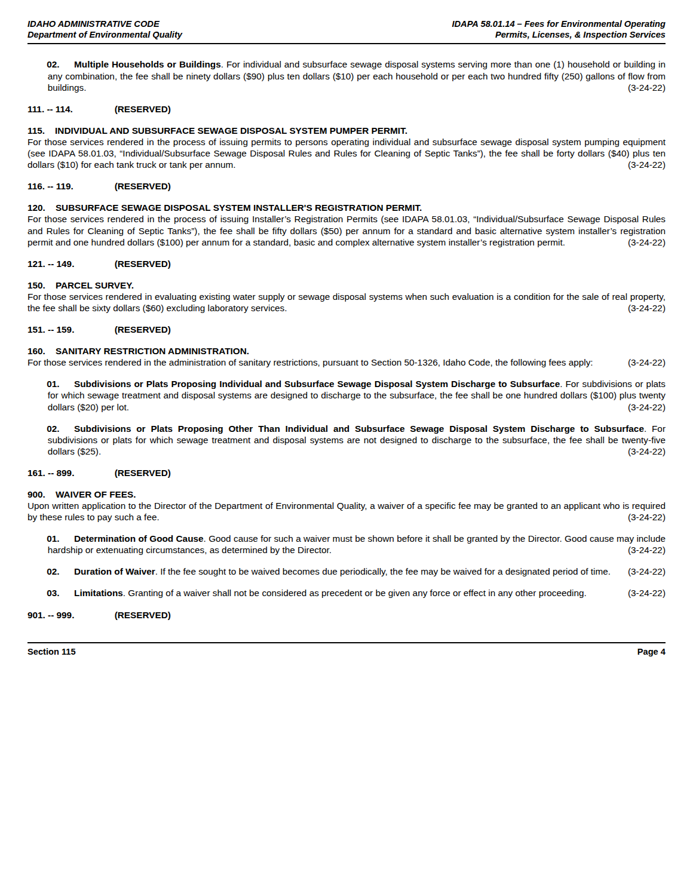IDAHO ADMINISTRATIVE CODE
IDAPA 58.01.14 – Fees for Environmental Operating
Department of Environmental Quality
Permits, Licenses, & Inspection Services
02. Multiple Households or Buildings. For individual and subsurface sewage disposal systems serving more than one (1) household or building in any combination, the fee shall be ninety dollars ($90) plus ten dollars ($10) per each household or per each two hundred fifty (250) gallons of flow from buildings. (3-24-22)
111. -- 114.(RESERVED)
115. Individual and Subsurface Sewage Disposal System Pumper Permit.
For those services rendered in the process of issuing permits to persons operating individual and subsurface sewage disposal system pumping equipment (see IDAPA 58.01.03, “Individual/Subsurface Sewage Disposal Rules and Rules for Cleaning of Septic Tanks”), the fee shall be forty dollars ($40) plus ten dollars ($10) for each tank truck or tank per annum. (3-24-22)
116. -- 119.(RESERVED)
120. Subsurface Sewage Disposal System Installer's Registration Permit.
For those services rendered in the process of issuing Installer’s Registration Permits (see IDAPA 58.01.03, “Individual/Subsurface Sewage Disposal Rules and Rules for Cleaning of Septic Tanks”), the fee shall be fifty dollars ($50) per annum for a standard and basic alternative system installer’s registration permit and one hundred dollars ($100) per annum for a standard, basic and complex alternative system installer’s registration permit. (3-24-22)
121. -- 149.(RESERVED)
150. Parcel Survey.
For those services rendered in evaluating existing water supply or sewage disposal systems when such evaluation is a condition for the sale of real property, the fee shall be sixty dollars ($60) excluding laboratory services. (3-24-22)
151. -- 159.(RESERVED)
160. Sanitary Restriction Administration.
For those services rendered in the administration of sanitary restrictions, pursuant to Section 50-1326, Idaho Code, the following fees apply: (3-24-22)
01. Subdivisions or Plats Proposing Individual and Subsurface Sewage Disposal System Discharge to Subsurface. For subdivisions or plats for which sewage treatment and disposal systems are designed to discharge to the subsurface, the fee shall be one hundred dollars ($100) plus twenty dollars ($20) per lot. (3-24-22)
02. Subdivisions or Plats Proposing Other Than Individual and Subsurface Sewage Disposal System Discharge to Subsurface. For subdivisions or plats for which sewage treatment and disposal systems are not designed to discharge to the subsurface, the fee shall be twenty-five dollars ($25). (3-24-22)
161. -- 899.(RESERVED)
900. Waiver of Fees.
Upon written application to the Director of the Department of Environmental Quality, a waiver of a specific fee may be granted to an applicant who is required by these rules to pay such a fee. (3-24-22)
01. Determination of Good Cause. Good cause for such a waiver must be shown before it shall be granted by the Director. Good cause may include hardship or extenuating circumstances, as determined by the Director. (3-24-22)
02. Duration of Waiver. If the fee sought to be waived becomes due periodically, the fee may be waived for a designated period of time. (3-24-22)
03. Limitations. Granting of a waiver shall not be considered as precedent or be given any force or effect in any other proceeding. (3-24-22)
901. -- 999.(RESERVED)
Section 115
Page 4